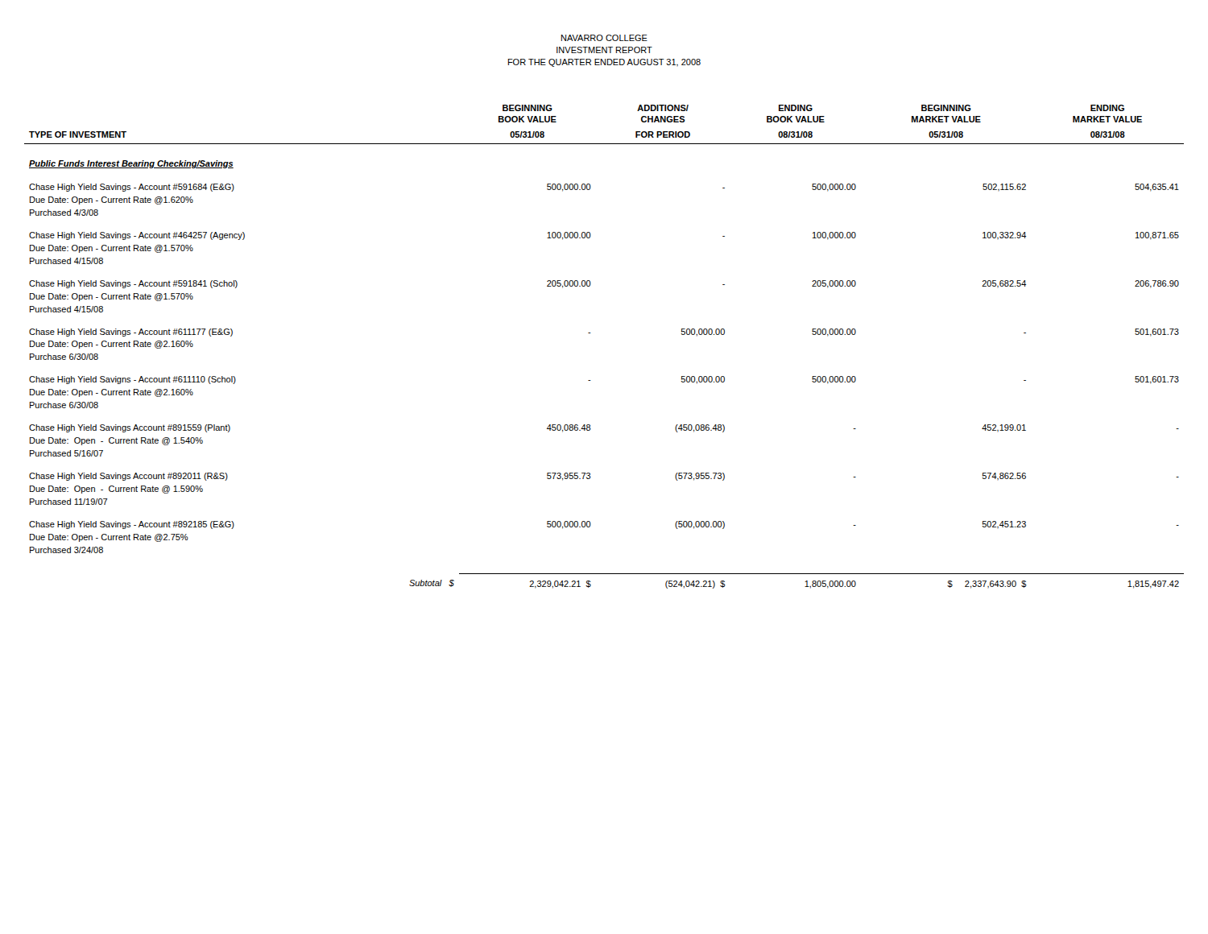NAVARRO COLLEGE
INVESTMENT REPORT
FOR THE QUARTER ENDED AUGUST 31, 2008
| | BEGINNING BOOK VALUE | ADDITIONS/ CHANGES | ENDING BOOK VALUE | BEGINNING MARKET VALUE | ENDING MARKET VALUE |
| --- | --- | --- | --- | --- | --- |
| TYPE OF INVESTMENT | 05/31/08 | FOR PERIOD | 08/31/08 | 05/31/08 | 08/31/08 |
| Public Funds Interest Bearing Checking/Savings |
| Chase High Yield Savings - Account #591684 (E&G) Due Date: Open - Current Rate @1.620% Purchased 4/3/08 | 500,000.00 | - | 500,000.00 | 502,115.62 | 504,635.41 |
| Chase High Yield Savings - Account #464257 (Agency) Due Date: Open - Current Rate @1.570% Purchased 4/15/08 | 100,000.00 | - | 100,000.00 | 100,332.94 | 100,871.65 |
| Chase High Yield Savings - Account #591841 (Schol) Due Date: Open - Current Rate @1.570% Purchased 4/15/08 | 205,000.00 | - | 205,000.00 | 205,682.54 | 206,786.90 |
| Chase High Yield Savings - Account #611177 (E&G) Due Date: Open - Current Rate @2.160% Purchase 6/30/08 | - | 500,000.00 | 500,000.00 | - | 501,601.73 |
| Chase High Yield Savigns - Account #611110 (Schol) Due Date: Open - Current Rate @2.160% Purchase 6/30/08 | - | 500,000.00 | 500,000.00 | - | 501,601.73 |
| Chase High Yield Savings Account #891559 (Plant) Due Date: Open - Current Rate @ 1.540% Purchased 5/16/07 | 450,086.48 | (450,086.48) | - | 452,199.01 | - |
| Chase High Yield Savings Account #892011 (R&S) Due Date: Open - Current Rate @ 1.590% Purchased 11/19/07 | 573,955.73 | (573,955.73) | - | 574,862.56 | - |
| Chase High Yield Savings - Account #892185 (E&G) Due Date: Open - Current Rate @2.75% Purchased 3/24/08 | 500,000.00 | (500,000.00) | - | 502,451.23 | - |
| Subtotal $ | 2,329,042.21 $ | (524,042.21) $ | 1,805,000.00 | $ 2,337,643.90 $ | 1,815,497.42 |